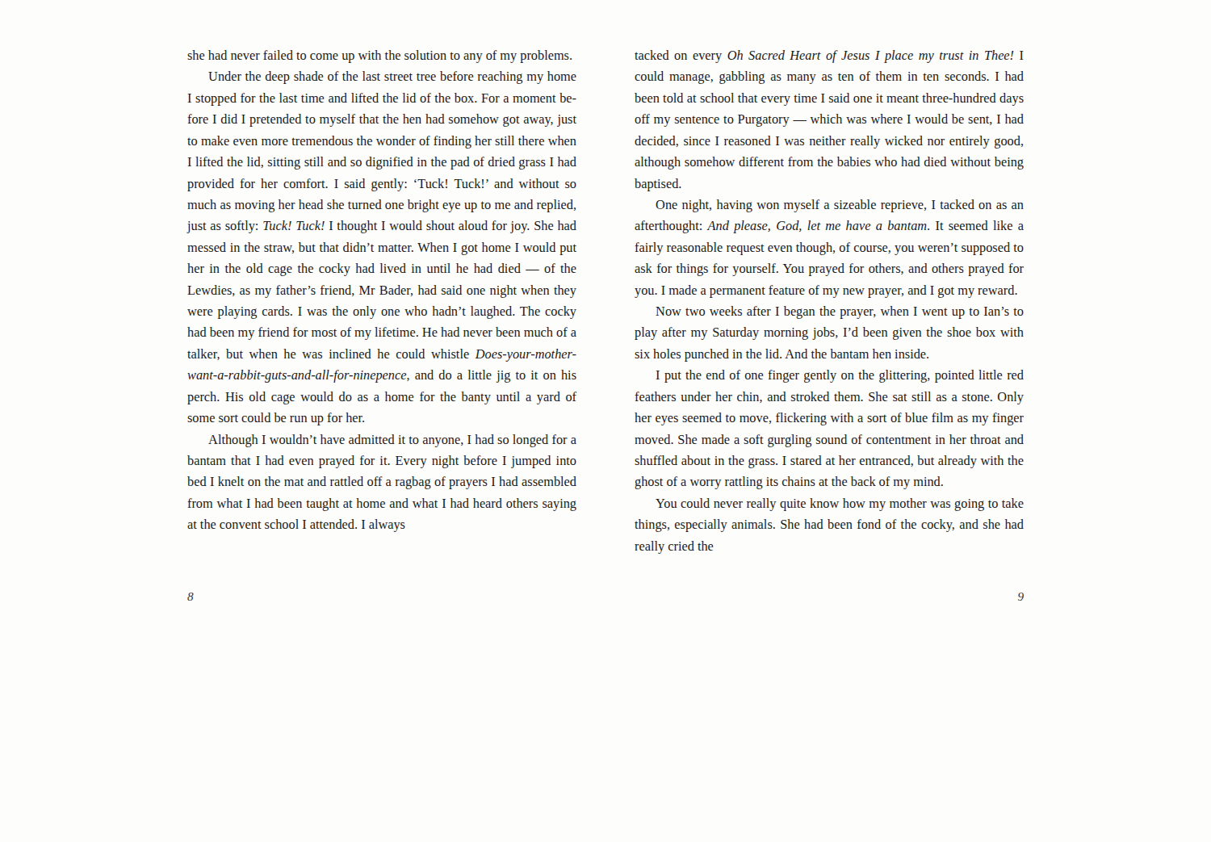she had never failed to come up with the solution to any of my problems.
Under the deep shade of the last street tree before reaching my home I stopped for the last time and lifted the lid of the box. For a moment before I did I pretended to myself that the hen had somehow got away, just to make even more tremendous the wonder of finding her still there when I lifted the lid, sitting still and so dignified in the pad of dried grass I had provided for her comfort. I said gently: ‘Tuck! Tuck!’ and without so much as moving her head she turned one bright eye up to me and replied, just as softly: Tuck! Tuck! I thought I would shout aloud for joy. She had messed in the straw, but that didn’t matter. When I got home I would put her in the old cage the cocky had lived in until he had died — of the Lewdies, as my father’s friend, Mr Bader, had said one night when they were playing cards. I was the only one who hadn’t laughed. The cocky had been my friend for most of my lifetime. He had never been much of a talker, but when he was inclined he could whistle Does-your-mother-want-a-rabbit-guts-and-all-for-ninepence, and do a little jig to it on his perch. His old cage would do as a home for the banty until a yard of some sort could be run up for her.
Although I wouldn’t have admitted it to anyone, I had so longed for a bantam that I had even prayed for it. Every night before I jumped into bed I knelt on the mat and rattled off a ragbag of prayers I had assembled from what I had been taught at home and what I had heard others saying at the convent school I attended. I always
8
tacked on every Oh Sacred Heart of Jesus I place my trust in Thee! I could manage, gabbling as many as ten of them in ten seconds. I had been told at school that every time I said one it meant three-hundred days off my sentence to Purgatory — which was where I would be sent, I had decided, since I reasoned I was neither really wicked nor entirely good, although somehow different from the babies who had died without being baptised.
One night, having won myself a sizeable reprieve, I tacked on as an afterthought: And please, God, let me have a bantam. It seemed like a fairly reasonable request even though, of course, you weren’t supposed to ask for things for yourself. You prayed for others, and others prayed for you. I made a permanent feature of my new prayer, and I got my reward.
Now two weeks after I began the prayer, when I went up to Ian’s to play after my Saturday morning jobs, I’d been given the shoe box with six holes punched in the lid. And the bantam hen inside.
I put the end of one finger gently on the glittering, pointed little red feathers under her chin, and stroked them. She sat still as a stone. Only her eyes seemed to move, flickering with a sort of blue film as my finger moved. She made a soft gurgling sound of contentment in her throat and shuffled about in the grass. I stared at her entranced, but already with the ghost of a worry rattling its chains at the back of my mind.
You could never really quite know how my mother was going to take things, especially animals. She had been fond of the cocky, and she had really cried the
9